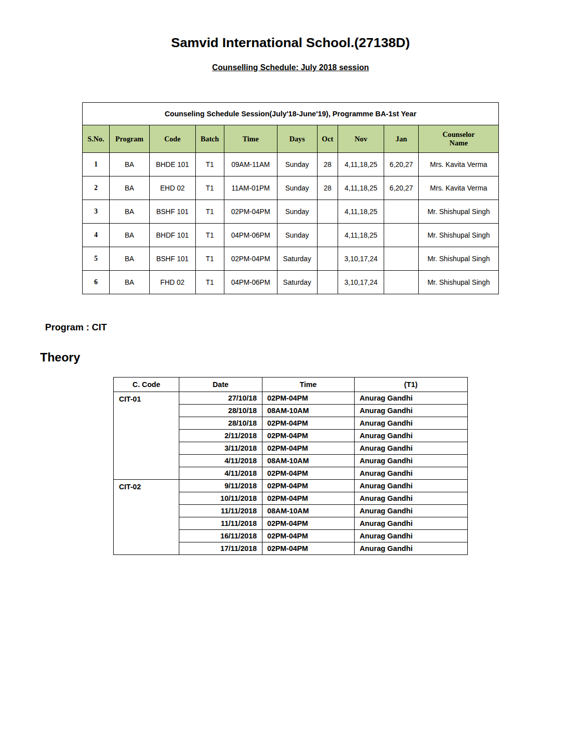Samvid International School.(27138D)
Counselling Schedule: July 2018 session
Counseling Schedule Session(July'18-June'19), Programme BA-1st Year
| S.No. | Program | Code | Batch | Time | Days | Oct | Nov | Jan | Counselor Name |
| --- | --- | --- | --- | --- | --- | --- | --- | --- | --- |
| 1 | BA | BHDE 101 | T1 | 09AM-11AM | Sunday | 28 | 4,11,18,25 | 6,20,27 | Mrs. Kavita Verma |
| 2 | BA | EHD 02 | T1 | 11AM-01PM | Sunday | 28 | 4,11,18,25 | 6,20,27 | Mrs. Kavita Verma |
| 3 | BA | BSHF 101 | T1 | 02PM-04PM | Sunday | | 4,11,18,25 | | Mr. Shishupal Singh |
| 4 | BA | BHDF 101 | T1 | 04PM-06PM | Sunday | | 4,11,18,25 | | Mr. Shishupal Singh |
| 5 | BA | BSHF 101 | T1 | 02PM-04PM | Saturday | | 3,10,17,24 | | Mr. Shishupal Singh |
| 6 | BA | FHD 02 | T1 | 04PM-06PM | Saturday | | 3,10,17,24 | | Mr. Shishupal Singh |
Program : CIT
Theory
| C. Code | Date | Time | (T1) |
| --- | --- | --- | --- |
| CIT-01 | 27/10/18 | 02PM-04PM | Anurag Gandhi |
| 28/10/18 | 08AM-10AM | Anurag Gandhi |
| 28/10/18 | 02PM-04PM | Anurag Gandhi |
| 2/11/2018 | 02PM-04PM | Anurag Gandhi |
| 3/11/2018 | 02PM-04PM | Anurag Gandhi |
| 4/11/2018 | 08AM-10AM | Anurag Gandhi |
| 4/11/2018 | 02PM-04PM | Anurag Gandhi |
| CIT-02 | 9/11/2018 | 02PM-04PM | Anurag Gandhi |
| 10/11/2018 | 02PM-04PM | Anurag Gandhi |
| 11/11/2018 | 08AM-10AM | Anurag Gandhi |
| 11/11/2018 | 02PM-04PM | Anurag Gandhi |
| 16/11/2018 | 02PM-04PM | Anurag Gandhi |
| 17/11/2018 | 02PM-04PM | Anurag Gandhi |